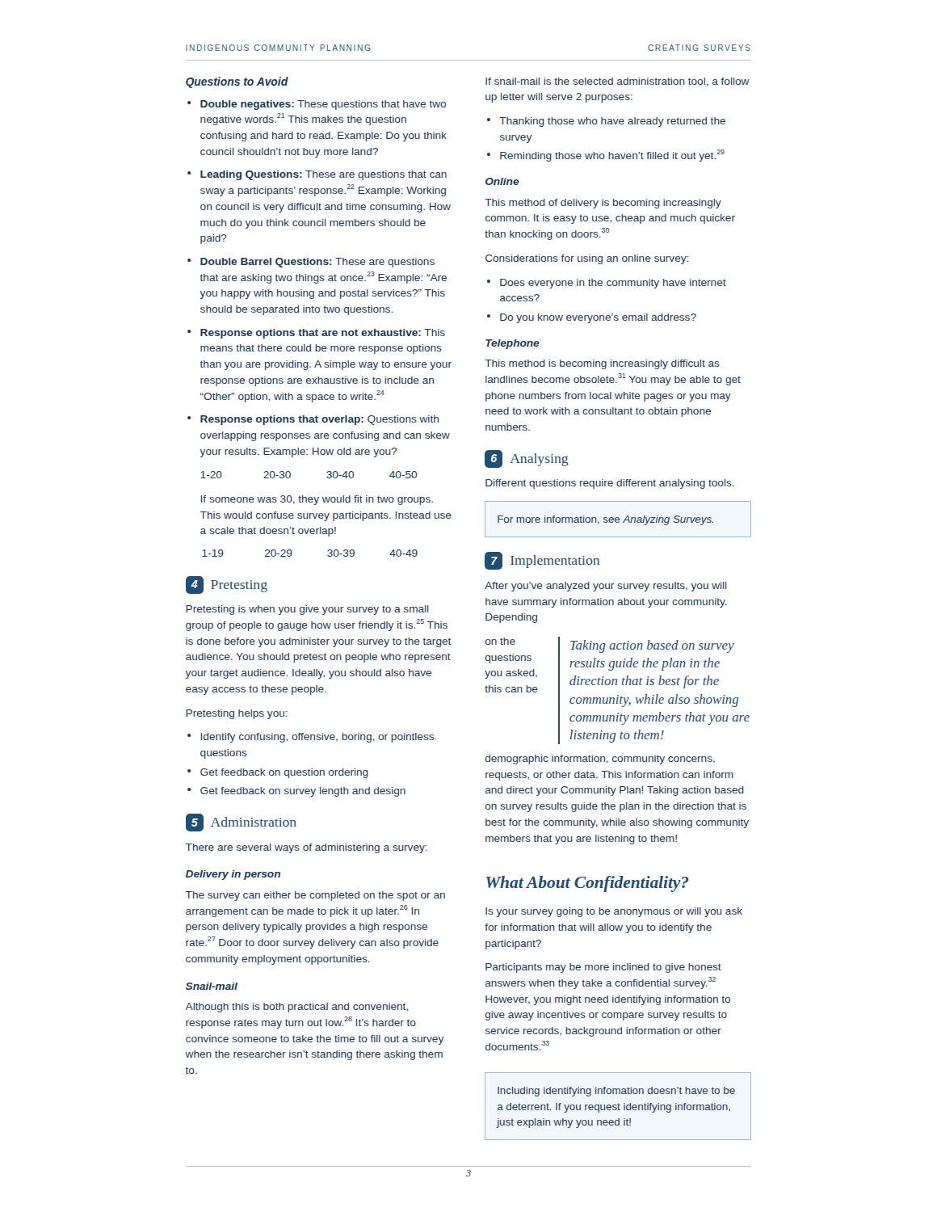Indigenous Community Planning
Creating Surveys
Questions to Avoid
Double negatives: These questions that have two negative words.21 This makes the question confusing and hard to read. Example: Do you think council shouldn’t not buy more land?
Leading Questions: These are questions that can sway a participants’ response.22 Example: Working on council is very difficult and time consuming. How much do you think council members should be paid?
Double Barrel Questions: These are questions that are asking two things at once.23 Example: “Are you happy with housing and postal services?” This should be separated into two questions.
Response options that are not exhaustive: This means that there could be more response options than you are providing. A simple way to ensure your response options are exhaustive is to include an “Other” option, with a space to write.24
Response options that overlap: Questions with overlapping responses are confusing and can skew your results. Example: How old are you?
1-2020-3030-4040-50
If someone was 30, they would fit in two groups. This would confuse survey participants. Instead use a scale that doesn’t overlap!
1-1920-2930-3940-49
4
Pretesting
Pretesting is when you give your survey to a small group of people to gauge how user friendly it is.25 This is done before you administer your survey to the target audience. You should pretest on people who represent your target audience. Ideally, you should also have easy access to these people.
Pretesting helps you:
Identify confusing, offensive, boring, or pointless questions
Get feedback on question ordering
Get feedback on survey length and design
5
Administration
There are several ways of administering a survey:
Delivery in person
The survey can either be completed on the spot or an arrangement can be made to pick it up later.26 In person delivery typically provides a high response rate.27 Door to door survey delivery can also provide community employment opportunities.
Snail-mail
Although this is both practical and convenient, response rates may turn out low.28 It’s harder to convince someone to take the time to fill out a survey when the researcher isn’t standing there asking them to.
If snail-mail is the selected administration tool, a follow up letter will serve 2 purposes:
Thanking those who have already returned the survey
Reminding those who haven’t filled it out yet.29
Online
This method of delivery is becoming increasingly common. It is easy to use, cheap and much quicker than knocking on doors.30
Considerations for using an online survey:
Does everyone in the community have internet access?
Do you know everyone’s email address?
Telephone
This method is becoming increasingly difficult as landlines become obsolete.31 You may be able to get phone numbers from local white pages or you may need to work with a consultant to obtain phone numbers.
6
Analysing
Different questions require different analysing tools.
For more information, see Analyzing Surveys.
7
Implementation
After you’ve analyzed your survey results, you will have summary information about your community. Depending
Taking action based on survey results guide the plan in the direction that is best for the community, while also showing community members that you are listening to them!
on the questions you asked, this can be demographic information, community concerns, requests, or other data. This information can inform and direct your Community Plan! Taking action based on survey results guide the plan in the direction that is best for the community, while also showing community members that you are listening to them!
What About Confidentiality?
Is your survey going to be anonymous or will you ask for information that will allow you to identify the participant?
Participants may be more inclined to give honest answers when they take a confidential survey.32 However, you might need identifying information to give away incentives or compare survey results to service records, background information or other documents.33
Including identifying infomation doesn’t have to be a deterrent. If you request identifying information, just explain why you need it!
3